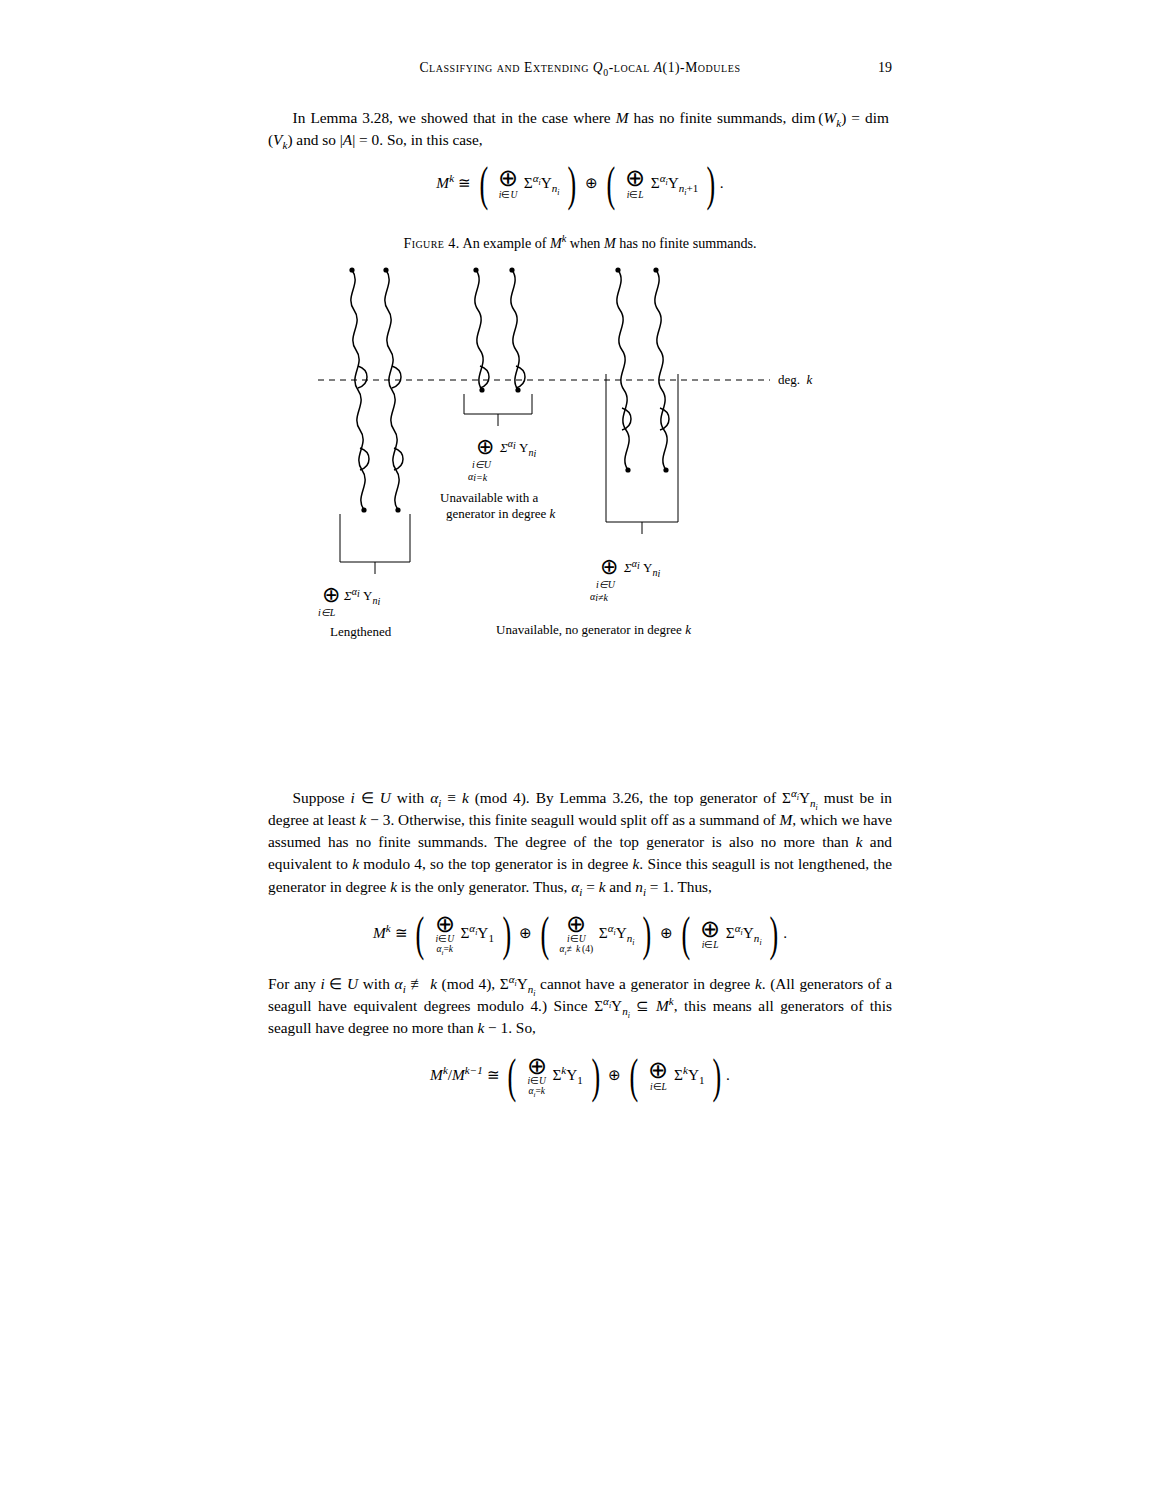Classifying and Extending Q0-local A(1)-Modules 19
In Lemma 3.28, we showed that in the case where M has no finite summands, dim (Wk) = dim (Vk) and so |A| = 0. So, in this case,
Mk ≅ ( ⊕i∈U ΣαiΥni ) ⊕ ( ⊕i∈L ΣαiΥni+1 ).
Figure 4. An example of Mk when M has no finite summands.
deg. k ⊕ Σαi Υni i∈L Lengthened ⊕ Σαi Υni i∈U αi=k Unavailable with a generator in degree k ⊕ Σαi Υni i∈U αi≠k Unavailable, no generator in degree k
Suppose i ∈ U with αi ≡ k (mod 4). By Lemma 3.26, the top generator of ΣαiΥni must be in degree at least k − 3. Otherwise, this finite seagull would split off as a summand of M, which we have assumed has no finite summands. The degree of the top generator is also no more than k and equivalent to k modulo 4, so the top generator is in degree k. Since this seagull is not lengthened, the generator in degree k is the only generator. Thus, αi = k and ni = 1. Thus,
Mk ≅ ( ⊕i∈U
αi=k ΣαiΥ1 ) ⊕ ( ⊕i∈U
αi≢k (4) ΣαiΥni ) ⊕ ( ⊕i∈L ΣαiΥni ).
For any i ∈ U with αi ≢ k (mod 4), ΣαiΥni cannot have a generator in degree k. (All generators of a seagull have equivalent degrees modulo 4.) Since ΣαiΥni ⊆ Mk, this means all generators of this seagull have degree no more than k − 1. So,
Mk/Mk−1 ≅ ( ⊕i∈U
αi=k ΣkΥ1 ) ⊕ ( ⊕i∈L ΣkΥ1 ).